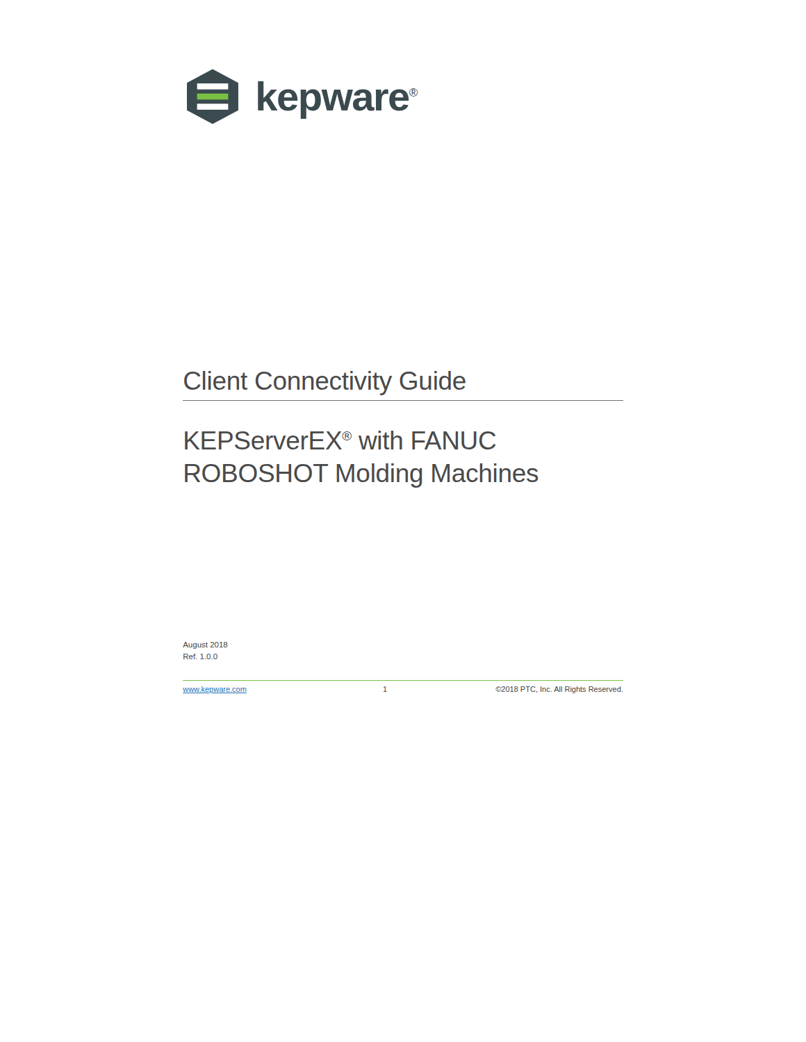kepware®
Client Connectivity Guide
KEPServerEX® with FANUC
ROBOSHOT Molding Machines
August 2018
Ref. 1.0.0
www.kepware.com 1 ©2018 PTC, Inc. All Rights Reserved.